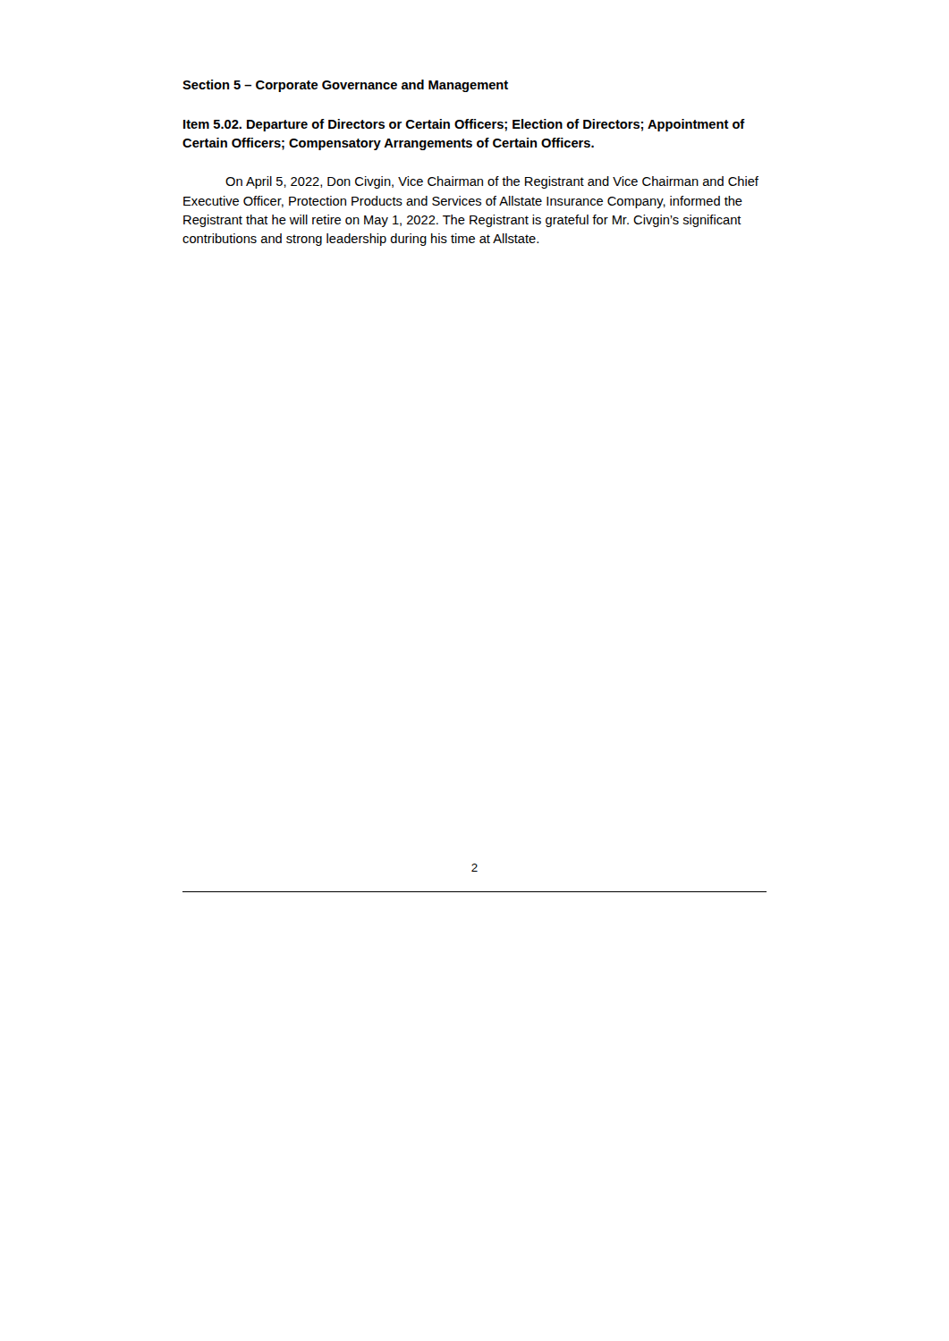Section 5 – Corporate Governance and Management
Item 5.02. Departure of Directors or Certain Officers; Election of Directors; Appointment of Certain Officers; Compensatory Arrangements of Certain Officers.
On April 5, 2022, Don Civgin, Vice Chairman of the Registrant and Vice Chairman and Chief Executive Officer, Protection Products and Services of Allstate Insurance Company, informed the Registrant that he will retire on May 1, 2022. The Registrant is grateful for Mr. Civgin’s significant contributions and strong leadership during his time at Allstate.
2